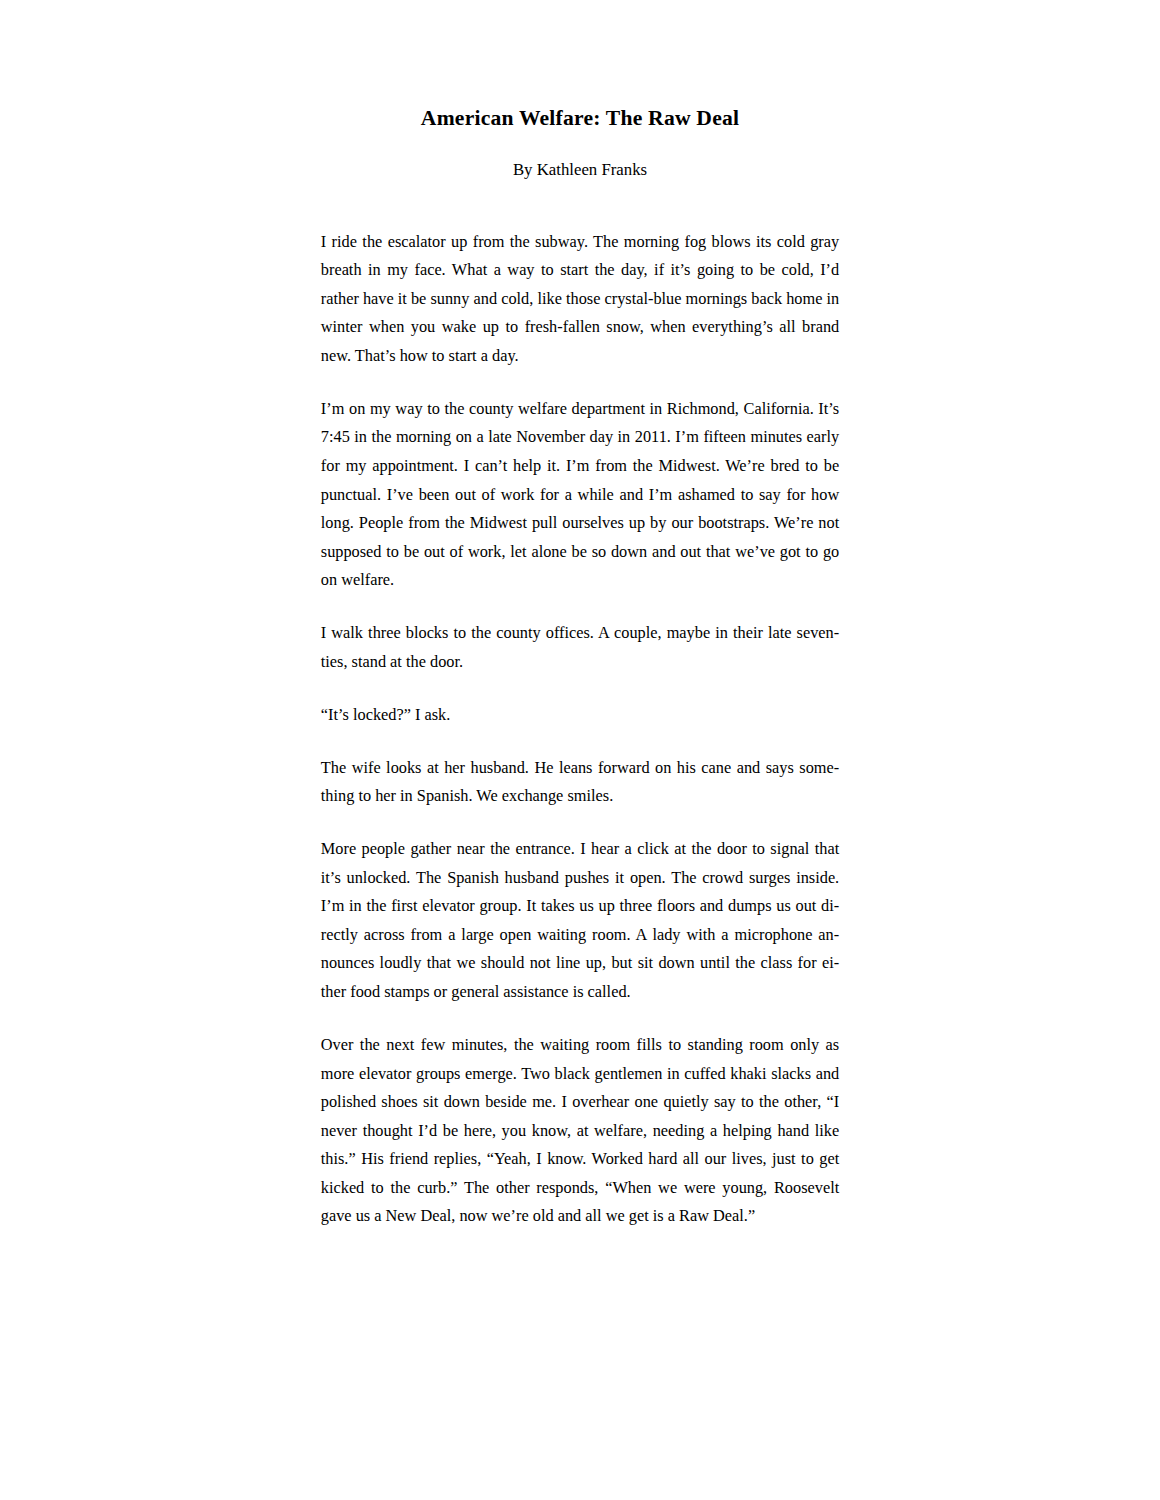American Welfare: The Raw Deal
By Kathleen Franks
I ride the escalator up from the subway. The morning fog blows its cold gray breath in my face. What a way to start the day, if it’s going to be cold, I’d rather have it be sunny and cold, like those crystal-blue mornings back home in winter when you wake up to fresh-fallen snow, when everything’s all brand new. That’s how to start a day.
I’m on my way to the county welfare department in Richmond, California. It’s 7:45 in the morning on a late November day in 2011. I’m fifteen minutes early for my appointment. I can’t help it. I’m from the Midwest. We’re bred to be punctual. I’ve been out of work for a while and I’m ashamed to say for how long. People from the Midwest pull ourselves up by our bootstraps. We’re not supposed to be out of work, let alone be so down and out that we’ve got to go on welfare.
I walk three blocks to the county offices. A couple, maybe in their late seventies, stand at the door.
“It’s locked?” I ask.
The wife looks at her husband. He leans forward on his cane and says something to her in Spanish. We exchange smiles.
More people gather near the entrance. I hear a click at the door to signal that it’s unlocked. The Spanish husband pushes it open. The crowd surges inside. I’m in the first elevator group. It takes us up three floors and dumps us out directly across from a large open waiting room. A lady with a microphone announces loudly that we should not line up, but sit down until the class for either food stamps or general assistance is called.
Over the next few minutes, the waiting room fills to standing room only as more elevator groups emerge. Two black gentlemen in cuffed khaki slacks and polished shoes sit down beside me. I overhear one quietly say to the other, “I never thought I’d be here, you know, at welfare, needing a helping hand like this.” His friend replies, “Yeah, I know. Worked hard all our lives, just to get kicked to the curb.” The other responds, “When we were young, Roosevelt gave us a New Deal, now we’re old and all we get is a Raw Deal.”